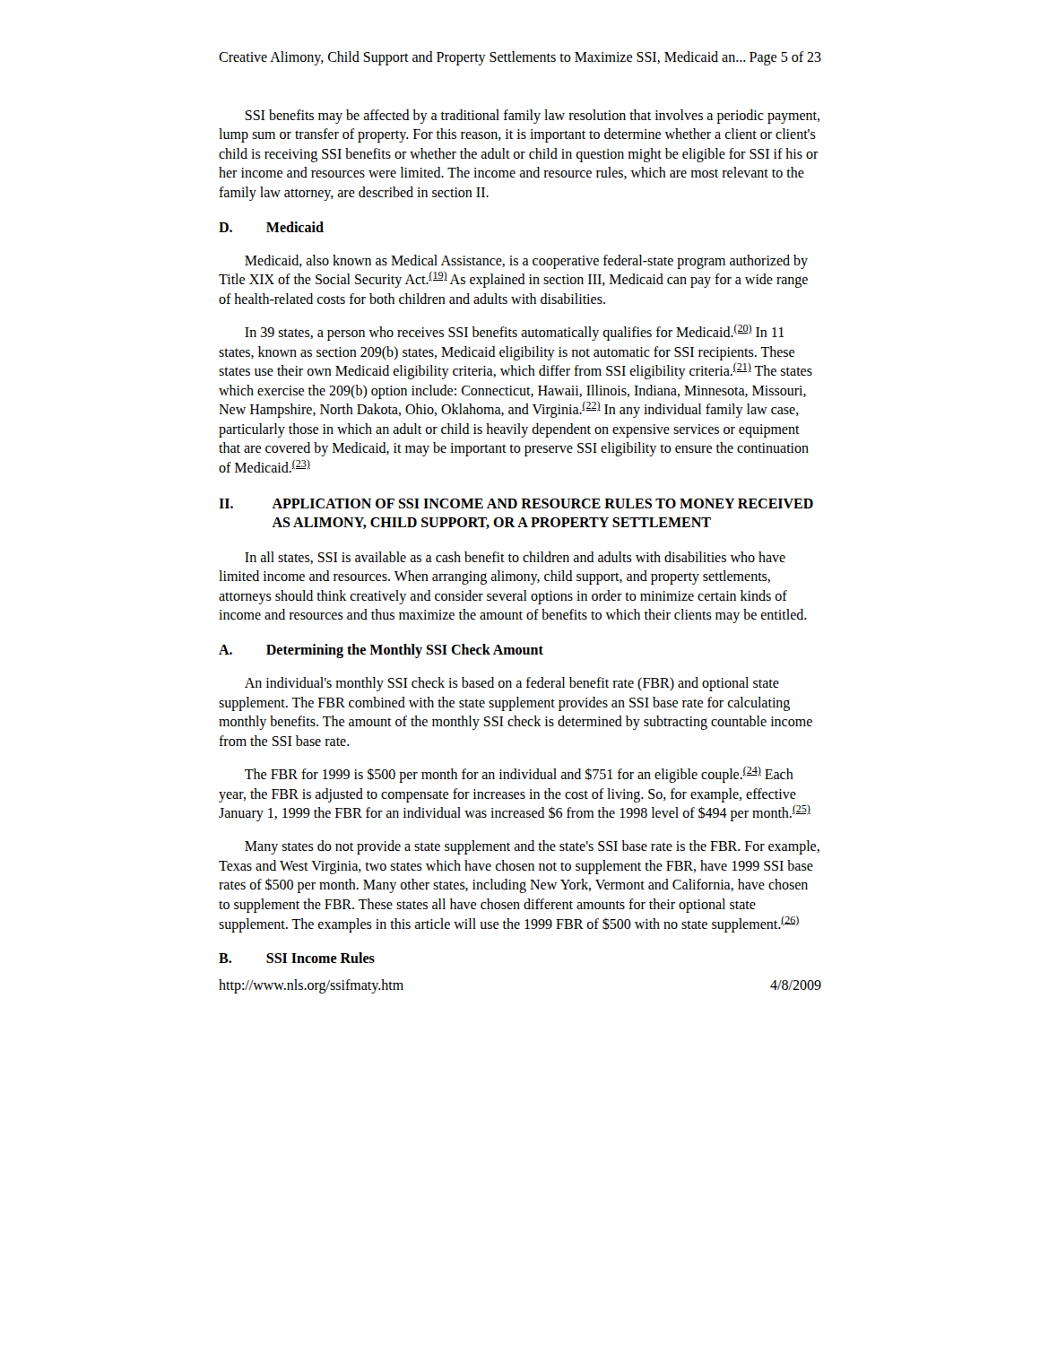Page 5 of 23 Creative Alimony, Child Support and Property Settlements to Maximize SSI, Medicaid an...
SSI benefits may be affected by a traditional family law resolution that involves a periodic payment, lump sum or transfer of property. For this reason, it is important to determine whether a client or client's child is receiving SSI benefits or whether the adult or child in question might be eligible for SSI if his or her income and resources were limited. The income and resource rules, which are most relevant to the family law attorney, are described in section II.
D. Medicaid
Medicaid, also known as Medical Assistance, is a cooperative federal-state program authorized by Title XIX of the Social Security Act.(19) As explained in section III, Medicaid can pay for a wide range of health-related costs for both children and adults with disabilities.
In 39 states, a person who receives SSI benefits automatically qualifies for Medicaid.(20) In 11 states, known as section 209(b) states, Medicaid eligibility is not automatic for SSI recipients. These states use their own Medicaid eligibility criteria, which differ from SSI eligibility criteria.(21) The states which exercise the 209(b) option include: Connecticut, Hawaii, Illinois, Indiana, Minnesota, Missouri, New Hampshire, North Dakota, Ohio, Oklahoma, and Virginia.(22) In any individual family law case, particularly those in which an adult or child is heavily dependent on expensive services or equipment that are covered by Medicaid, it may be important to preserve SSI eligibility to ensure the continuation of Medicaid.(23)
II. APPLICATION OF SSI INCOME AND RESOURCE RULES TO MONEY RECEIVED AS ALIMONY, CHILD SUPPORT, OR A PROPERTY SETTLEMENT
In all states, SSI is available as a cash benefit to children and adults with disabilities who have limited income and resources. When arranging alimony, child support, and property settlements, attorneys should think creatively and consider several options in order to minimize certain kinds of income and resources and thus maximize the amount of benefits to which their clients may be entitled.
A. Determining the Monthly SSI Check Amount
An individual's monthly SSI check is based on a federal benefit rate (FBR) and optional state supplement. The FBR combined with the state supplement provides an SSI base rate for calculating monthly benefits. The amount of the monthly SSI check is determined by subtracting countable income from the SSI base rate.
The FBR for 1999 is $500 per month for an individual and $751 for an eligible couple.(24) Each year, the FBR is adjusted to compensate for increases in the cost of living. So, for example, effective January 1, 1999 the FBR for an individual was increased $6 from the 1998 level of $494 per month.(25)
Many states do not provide a state supplement and the state's SSI base rate is the FBR. For example, Texas and West Virginia, two states which have chosen not to supplement the FBR, have 1999 SSI base rates of $500 per month. Many other states, including New York, Vermont and California, have chosen to supplement the FBR. These states all have chosen different amounts for their optional state supplement. The examples in this article will use the 1999 FBR of $500 with no state supplement.(26)
B. SSI Income Rules
http://www.nls.org/ssifmaty.htm 4/8/2009